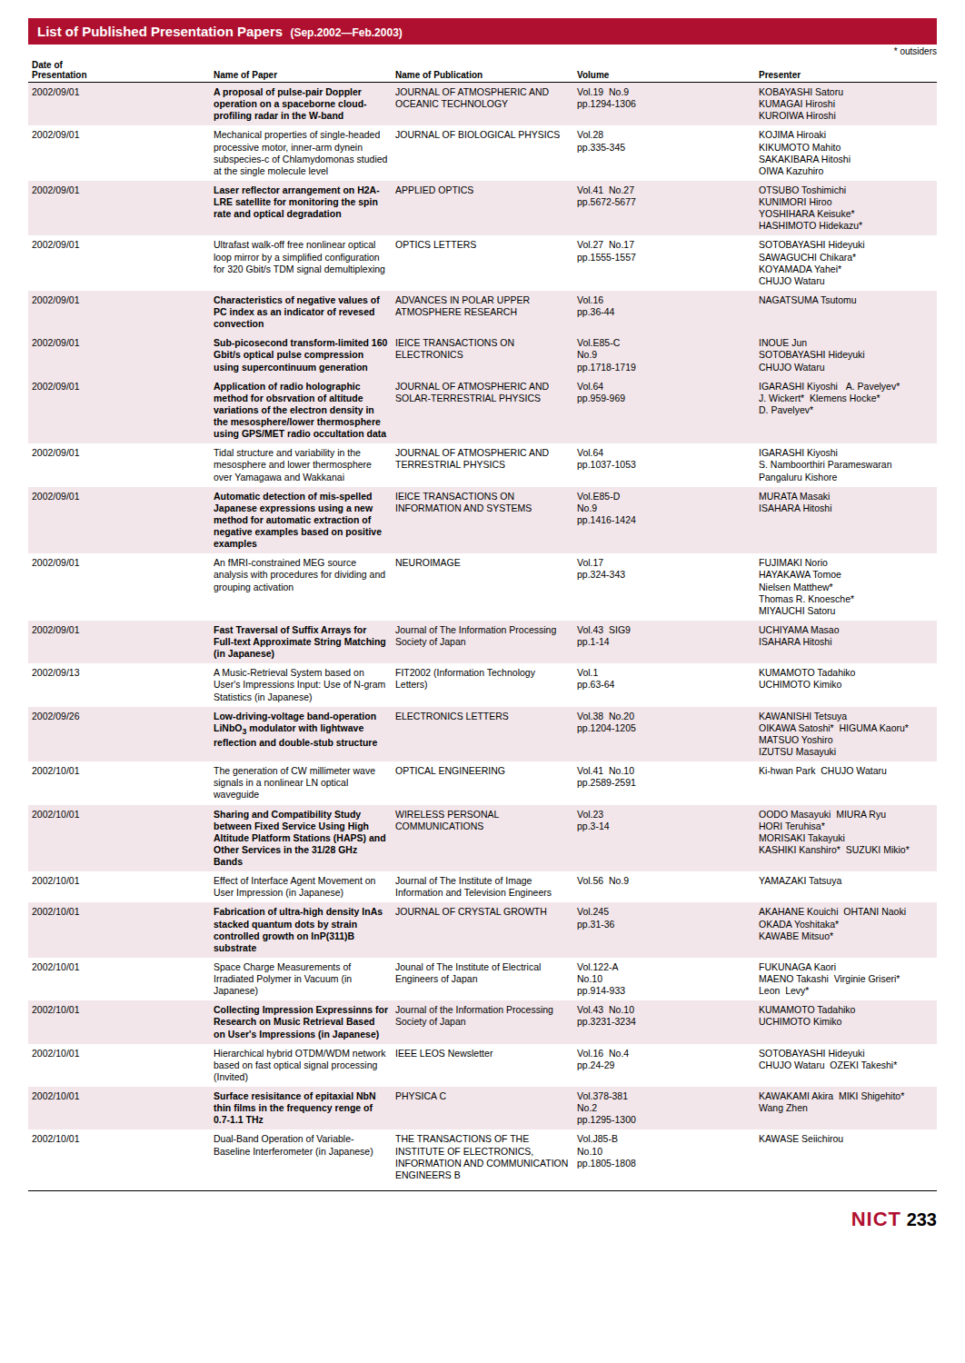List of Published Presentation Papers (Sep.2002—Feb.2003)
* outsiders
| Date of Presentation | Name of Paper | Name of Publication | Volume | Presenter |
| --- | --- | --- | --- | --- |
| 2002/09/01 | A proposal of pulse-pair Doppler operation on a spaceborne cloud-profiling radar in the W-band | JOURNAL OF ATMOSPHERIC AND OCEANIC TECHNOLOGY | Vol.19 No.9 pp.1294-1306 | KOBAYASHI Satoru KUMAGAI Hiroshi KUROIWA Hiroshi |
| 2002/09/01 | Mechanical properties of single-headed processive motor, inner-arm dynein subspecies-c of Chlamydomonas studied at the single molecule level | JOURNAL OF BIOLOGICAL PHYSICS | Vol.28 pp.335-345 | KOJIMA Hiroaki KIKUMOTO Mahito SAKAKIBARA Hitoshi OIWA Kazuhiro |
| 2002/09/01 | Laser reflector arrangement on H2A-LRE satellite for monitoring the spin rate and optical degradation | APPLIED OPTICS | Vol.41 No.27 pp.5672-5677 | OTSUBO Toshimichi KUNIMORI Hiroo YOSHIHARA Keisuke* HASHIMOTO Hidekazu* |
| 2002/09/01 | Ultrafast walk-off free nonlinear optical loop mirror by a simplified configuration for 320 Gbit/s TDM signal demultiplexing | OPTICS LETTERS | Vol.27 No.17 pp.1555-1557 | SOTOBAYASHI Hideyuki SAWAGUCHI Chikara* KOYAMADA Yahei* CHUJO Wataru |
| 2002/09/01 | Characteristics of negative values of PC index as an indicator of revesed convection | ADVANCES IN POLAR UPPER ATMOSPHERE RESEARCH | Vol.16 pp.36-44 | NAGATSUMA Tsutomu |
| 2002/09/01 | Sub-picosecond transform-limited 160 Gbit/s optical pulse compression using supercontinuum generation | IEICE TRANSACTIONS ON ELECTRONICS | Vol.E85-C No.9 pp.1718-1719 | INOUE Jun SOTOBAYASHI Hideyuki CHUJO Wataru |
| 2002/09/01 | Application of radio holographic method for obsrvation of altitude variations of the electron density in the mesosphere/lower thermosphere using GPS/MET radio occultation data | JOURNAL OF ATMOSPHERIC AND SOLAR-TERRESTRIAL PHYSICS | Vol.64 pp.959-969 | IGARASHI Kiyoshi A. Pavelyev* J. Wickert* Klemens Hocke* D. Pavelyev* |
| 2002/09/01 | Tidal structure and variability in the mesosphere and lower thermosphere over Yamagawa and Wakkanai | JOURNAL OF ATMOSPHERIC AND TERRESTRIAL PHYSICS | Vol.64 pp.1037-1053 | IGARASHI Kiyoshi S. Namboorthiri Parameswaran Pangaluru Kishore |
| 2002/09/01 | Automatic detection of mis-spelled Japanese expressions using a new method for automatic extraction of negative examples based on positive examples | IEICE TRANSACTIONS ON INFORMATION AND SYSTEMS | Vol.E85-D No.9 pp.1416-1424 | MURATA Masaki ISAHARA Hitoshi |
| 2002/09/01 | An fMRI-constrained MEG source analysis with procedures for dividing and grouping activation | NEUROIMAGE | Vol.17 pp.324-343 | FUJIMAKI Norio HAYAKAWA Tomoe Nielsen Matthew* Thomas R. Knoesche* MIYAUCHI Satoru |
| 2002/09/01 | Fast Traversal of Suffix Arrays for Full-text Approximate String Matching (in Japanese) | Journal of The Information Processing Society of Japan | Vol.43 SIG9 pp.1-14 | UCHIYAMA Masao ISAHARA Hitoshi |
| 2002/09/13 | A Music-Retrieval System based on User's Impressions Input: Use of N-gram Statistics (in Japanese) | FIT2002 (Information Technology Letters) | Vol.1 pp.63-64 | KUMAMOTO Tadahiko UCHIMOTO Kimiko |
| 2002/09/26 | Low-driving-voltage band-operation LiNbO 3 modulator with lightwave reflection and double-stub structure | ELECTRONICS LETTERS | Vol.38 No.20 pp.1204-1205 | KAWANISHI Tetsuya OIKAWA Satoshi* HIGUMA Kaoru* MATSUO Yoshiro IZUTSU Masayuki |
| 2002/10/01 | The generation of CW millimeter wave signals in a nonlinear LN optical waveguide | OPTICAL ENGINEERING | Vol.41 No.10 pp.2589-2591 | Ki-hwan Park CHUJO Wataru |
| 2002/10/01 | Sharing and Compatibility Study between Fixed Service Using High Altitude Platform Stations (HAPS) and Other Services in the 31/28 GHz Bands | WIRELESS PERSONAL COMMUNICATIONS | Vol.23 pp.3-14 | OODO Masayuki MIURA Ryu HORI Teruhisa* MORISAKI Takayuki KASHIKI Kanshiro* SUZUKI Mikio* |
| 2002/10/01 | Effect of Interface Agent Movement on User Impression (in Japanese) | Journal of The Institute of Image Information and Television Engineers | Vol.56 No.9 | YAMAZAKI Tatsuya |
| 2002/10/01 | Fabrication of ultra-high density InAs stacked quantum dots by strain controlled growth on InP(311)B substrate | JOURNAL OF CRYSTAL GROWTH | Vol.245 pp.31-36 | AKAHANE Kouichi OHTANI Naoki OKADA Yoshitaka* KAWABE Mitsuo* |
| 2002/10/01 | Space Charge Measurements of Irradiated Polymer in Vacuum (in Japanese) | Jounal of The Institute of Electrical Engineers of Japan | Vol.122-A No.10 pp.914-933 | FUKUNAGA Kaori MAENO Takashi Virginie Griseri* Leon Levy* |
| 2002/10/01 | Collecting Impression Expressinns for Research on Music Retrieval Based on User's Impressions (in Japanese) | Journal of the Information Processing Society of Japan | Vol.43 No.10 pp.3231-3234 | KUMAMOTO Tadahiko UCHIMOTO Kimiko |
| 2002/10/01 | Hierarchical hybrid OTDM/WDM network based on fast optical signal processing (Invited) | IEEE LEOS Newsletter | Vol.16 No.4 pp.24-29 | SOTOBAYASHI Hideyuki CHUJO Wataru OZEKI Takeshi* |
| 2002/10/01 | Surface resisitance of epitaxial NbN thin films in the frequency renge of 0.7-1.1 THz | PHYSICA C | Vol.378-381 No.2 pp.1295-1300 | KAWAKAMI Akira MIKI Shigehito* Wang Zhen |
| 2002/10/01 | Dual-Band Operation of Variable-Baseline Interferometer (in Japanese) | THE TRANSACTIONS OF THE INSTITUTE OF ELECTRONICS, INFORMATION AND COMMUNICATION ENGINEERS B | Vol.J85-B No.10 pp.1805-1808 | KAWASE Seiichirou |
NICT 233